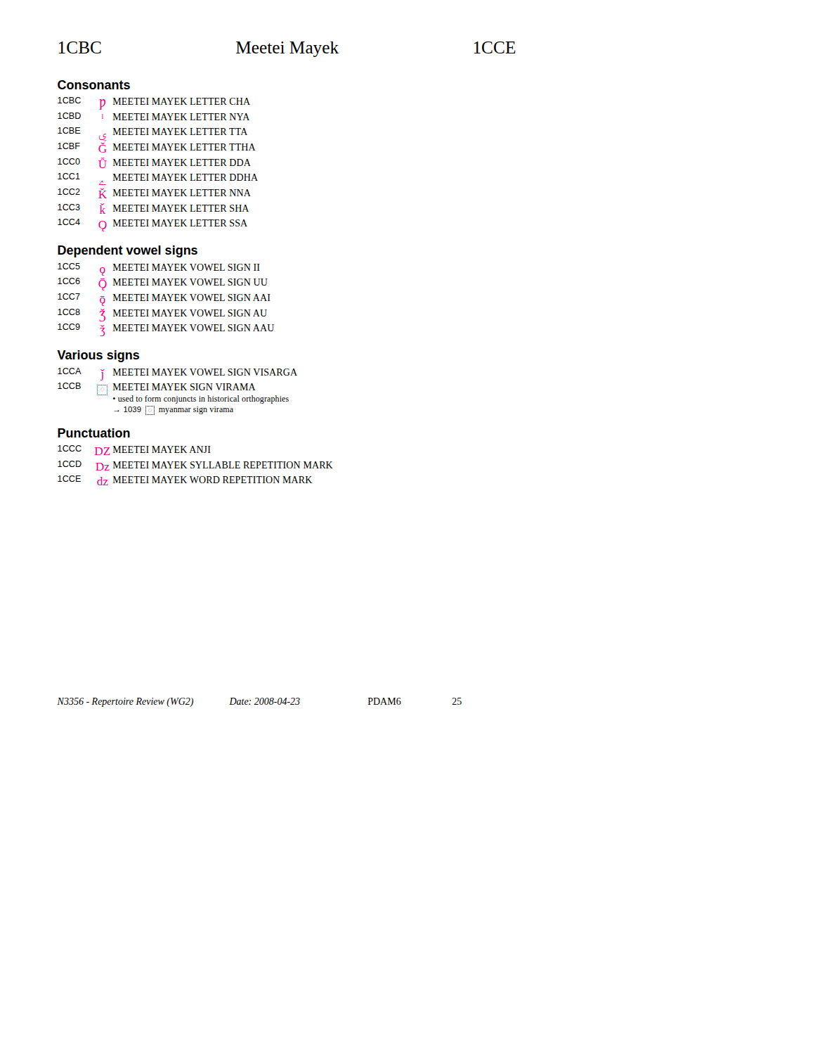1CBC Meetei Mayek 1CCE
Consonants
| 1CBC | Ƿ | MEETEI MAYEK LETTER CHA |
| 1CBD | ˡ | MEETEI MAYEK LETTER NYA |
| 1CBE | ۑ | MEETEI MAYEK LETTER TTA |
| 1CBF | Ǧ | MEETEI MAYEK LETTER TTHA |
| 1CC0 | Ǚ | MEETEI MAYEK LETTER DDA |
| 1CC1 | ے | MEETEI MAYEK LETTER DDHA |
| 1CC2 | Ǩ | MEETEI MAYEK LETTER NNA |
| 1CC3 | ǩ | MEETEI MAYEK LETTER SHA |
| 1CC4 | Ǫ | MEETEI MAYEK LETTER SSA |
Dependent vowel signs
| 1CC5 | ǫ | MEETEI MAYEK VOWEL SIGN II |
| 1CC6 | Ǭ | MEETEI MAYEK VOWEL SIGN UU |
| 1CC7 | ǭ | MEETEI MAYEK VOWEL SIGN AAI |
| 1CC8 | Ǯ | MEETEI MAYEK VOWEL SIGN AU |
| 1CC9 | ǯ | MEETEI MAYEK VOWEL SIGN AAU |
Various signs
| 1CCA | ǰ | MEETEI MAYEK VOWEL SIGN VISARGA |
| 1CCB | ◌ | MEETEI MAYEK SIGN VIRAMA • used to form conjuncts in historical orthographies → 1039 ◌ myanmar sign virama |
Punctuation
| 1CCC | Ǳ | MEETEI MAYEK ANJI |
| 1CCD | ǲ | MEETEI MAYEK SYLLABLE REPETITION MARK |
| 1CCE | ǳ | MEETEI MAYEK WORD REPETITION MARK |
N3356 - Repertoire Review (WG2) Date: 2008-04-23 PDAM6 25